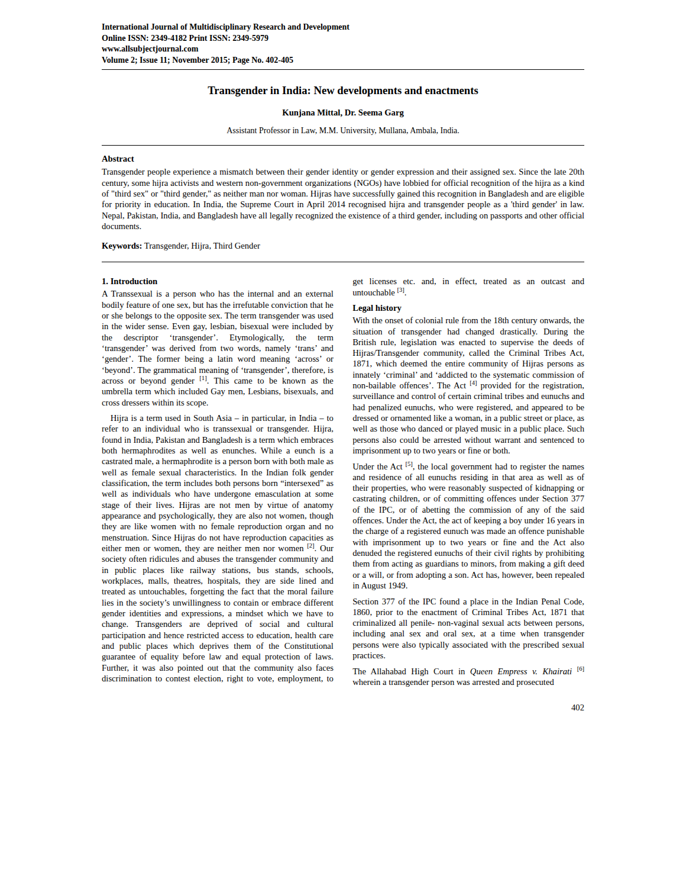International Journal of Multidisciplinary Research and Development
Online ISSN: 2349-4182 Print ISSN: 2349-5979
www.allsubjectjournal.com
Volume 2; Issue 11; November 2015; Page No. 402-405
Transgender in India: New developments and enactments
Kunjana Mittal, Dr. Seema Garg
Assistant Professor in Law, M.M. University, Mullana, Ambala, India.
Abstract
Transgender people experience a mismatch between their gender identity or gender expression and their assigned sex. Since the late 20th century, some hijra activists and western non-government organizations (NGOs) have lobbied for official recognition of the hijra as a kind of "third sex" or "third gender," as neither man nor woman. Hijras have successfully gained this recognition in Bangladesh and are eligible for priority in education. In India, the Supreme Court in April 2014 recognised hijra and transgender people as a 'third gender' in law. Nepal, Pakistan, India, and Bangladesh have all legally recognized the existence of a third gender, including on passports and other official documents.
Keywords: Transgender, Hijra, Third Gender
1. Introduction
A Transsexual is a person who has the internal and an external bodily feature of one sex, but has the irrefutable conviction that he or she belongs to the opposite sex. The term transgender was used in the wider sense. Even gay, lesbian, bisexual were included by the descriptor ‘transgender’. Etymologically, the term ‘transgender’ was derived from two words, namely ‘trans’ and ‘gender’. The former being a latin word meaning ‘across’ or ‘beyond’. The grammatical meaning of ‘transgender’, therefore, is across or beyond gender [1]. This came to be known as the umbrella term which included Gay men, Lesbians, bisexuals, and cross dressers within its scope.
Hijra is a term used in South Asia – in particular, in India – to refer to an individual who is transsexual or transgender. Hijra, found in India, Pakistan and Bangladesh is a term which embraces both hermaphrodites as well as enunches. While a eunch is a castrated male, a hermaphrodite is a person born with both male as well as female sexual characteristics. In the Indian folk gender classification, the term includes both persons born “intersexed” as well as individuals who have undergone emasculation at some stage of their lives. Hijras are not men by virtue of anatomy appearance and psychologically, they are also not women, though they are like women with no female reproduction organ and no menstruation. Since Hijras do not have reproduction capacities as either men or women, they are neither men nor women [2]. Our society often ridicules and abuses the transgender community and in public places like railway stations, bus stands, schools, workplaces, malls, theatres, hospitals, they are side lined and treated as untouchables, forgetting the fact that the moral failure lies in the society’s unwillingness to contain or embrace different gender identities and expressions, a mindset which we have to change. Transgenders are deprived of social and cultural participation and hence restricted access to education, health care and public places which deprives them of the Constitutional guarantee of equality before law and equal protection of laws. Further, it was also pointed out that the community also faces discrimination to contest election, right to vote, employment, to get licenses etc. and, in effect, treated as an outcast and untouchable [3].
Legal history
With the onset of colonial rule from the 18th century onwards, the situation of transgender had changed drastically. During the British rule, legislation was enacted to supervise the deeds of Hijras/Transgender community, called the Criminal Tribes Act, 1871, which deemed the entire community of Hijras persons as innately ‘criminal’ and ‘addicted to the systematic commission of non-bailable offences’. The Act [4] provided for the registration, surveillance and control of certain criminal tribes and eunuchs and had penalized eunuchs, who were registered, and appeared to be dressed or ornamented like a woman, in a public street or place, as well as those who danced or played music in a public place. Such persons also could be arrested without warrant and sentenced to imprisonment up to two years or fine or both.
Under the Act [5], the local government had to register the names and residence of all eunuchs residing in that area as well as of their properties, who were reasonably suspected of kidnapping or castrating children, or of committing offences under Section 377 of the IPC, or of abetting the commission of any of the said offences. Under the Act, the act of keeping a boy under 16 years in the charge of a registered eunuch was made an offence punishable with imprisonment up to two years or fine and the Act also denuded the registered eunuchs of their civil rights by prohibiting them from acting as guardians to minors, from making a gift deed or a will, or from adopting a son. Act has, however, been repealed in August 1949.
Section 377 of the IPC found a place in the Indian Penal Code, 1860, prior to the enactment of Criminal Tribes Act, 1871 that criminalized all penile- non-vaginal sexual acts between persons, including anal sex and oral sex, at a time when transgender persons were also typically associated with the prescribed sexual practices.
The Allahabad High Court in Queen Empress v. Khairati [6] wherein a transgender person was arrested and prosecuted
402